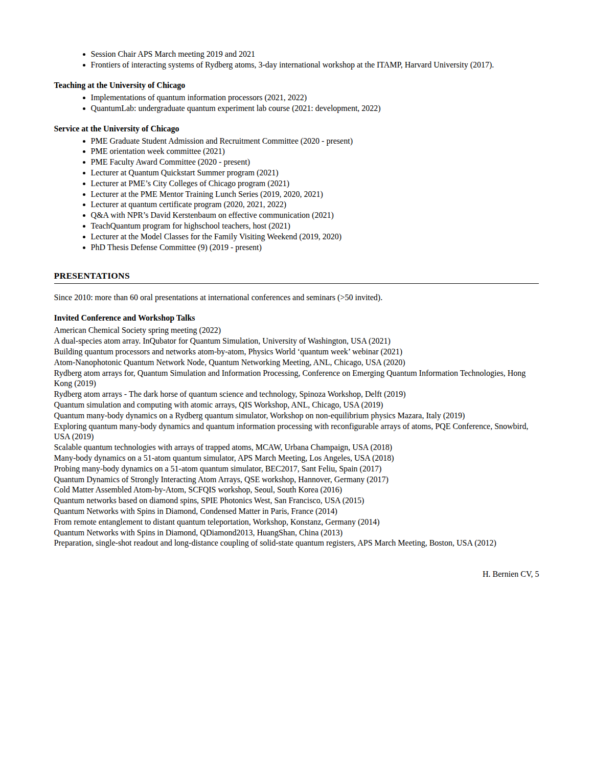Session Chair APS March meeting 2019 and 2021
Frontiers of interacting systems of Rydberg atoms, 3-day international workshop at the ITAMP, Harvard University (2017).
Teaching at the University of Chicago
Implementations of quantum information processors (2021, 2022)
QuantumLab: undergraduate quantum experiment lab course (2021: development, 2022)
Service at the University of Chicago
PME Graduate Student Admission and Recruitment Committee (2020 - present)
PME orientation week committee (2021)
PME Faculty Award Committee (2020 - present)
Lecturer at Quantum Quickstart Summer program (2021)
Lecturer at PME’s City Colleges of Chicago program (2021)
Lecturer at the PME Mentor Training Lunch Series (2019, 2020, 2021)
Lecturer at quantum certificate program (2020, 2021, 2022)
Q&A with NPR’s David Kerstenbaum on effective communication (2021)
TeachQuantum program for highschool teachers, host (2021)
Lecturer at the Model Classes for the Family Visiting Weekend (2019, 2020)
PhD Thesis Defense Committee (9) (2019 - present)
PRESENTATIONS
Since 2010: more than 60 oral presentations at international conferences and seminars (>50 invited).
Invited Conference and Workshop Talks
American Chemical Society spring meeting (2022)
A dual-species atom array. InQubator for Quantum Simulation, University of Washington, USA (2021)
Building quantum processors and networks atom-by-atom, Physics World ‘quantum week’ webinar (2021)
Atom-Nanophotonic Quantum Network Node, Quantum Networking Meeting, ANL, Chicago, USA (2020)
Rydberg atom arrays for, Quantum Simulation and Information Processing, Conference on Emerging Quantum Information Technologies, Hong Kong (2019)
Rydberg atom arrays - The dark horse of quantum science and technology, Spinoza Workshop, Delft (2019)
Quantum simulation and computing with atomic arrays, QIS Workshop, ANL, Chicago, USA (2019)
Quantum many-body dynamics on a Rydberg quantum simulator, Workshop on non-equilibrium physics Mazara, Italy (2019)
Exploring quantum many-body dynamics and quantum information processing with reconfigurable arrays of atoms, PQE Conference, Snowbird, USA (2019)
Scalable quantum technologies with arrays of trapped atoms, MCAW, Urbana Champaign, USA (2018)
Many-body dynamics on a 51-atom quantum simulator, APS March Meeting, Los Angeles, USA (2018)
Probing many-body dynamics on a 51-atom quantum simulator, BEC2017, Sant Feliu, Spain (2017)
Quantum Dynamics of Strongly Interacting Atom Arrays, QSE workshop, Hannover, Germany (2017)
Cold Matter Assembled Atom-by-Atom, SCFQIS workshop, Seoul, South Korea (2016)
Quantum networks based on diamond spins, SPIE Photonics West, San Francisco, USA (2015)
Quantum Networks with Spins in Diamond, Condensed Matter in Paris, France (2014)
From remote entanglement to distant quantum teleportation, Workshop, Konstanz, Germany (2014)
Quantum Networks with Spins in Diamond, QDiamond2013, HuangShan, China (2013)
Preparation, single-shot readout and long-distance coupling of solid-state quantum registers, APS March Meeting, Boston, USA (2012)
H. Bernien CV, 5